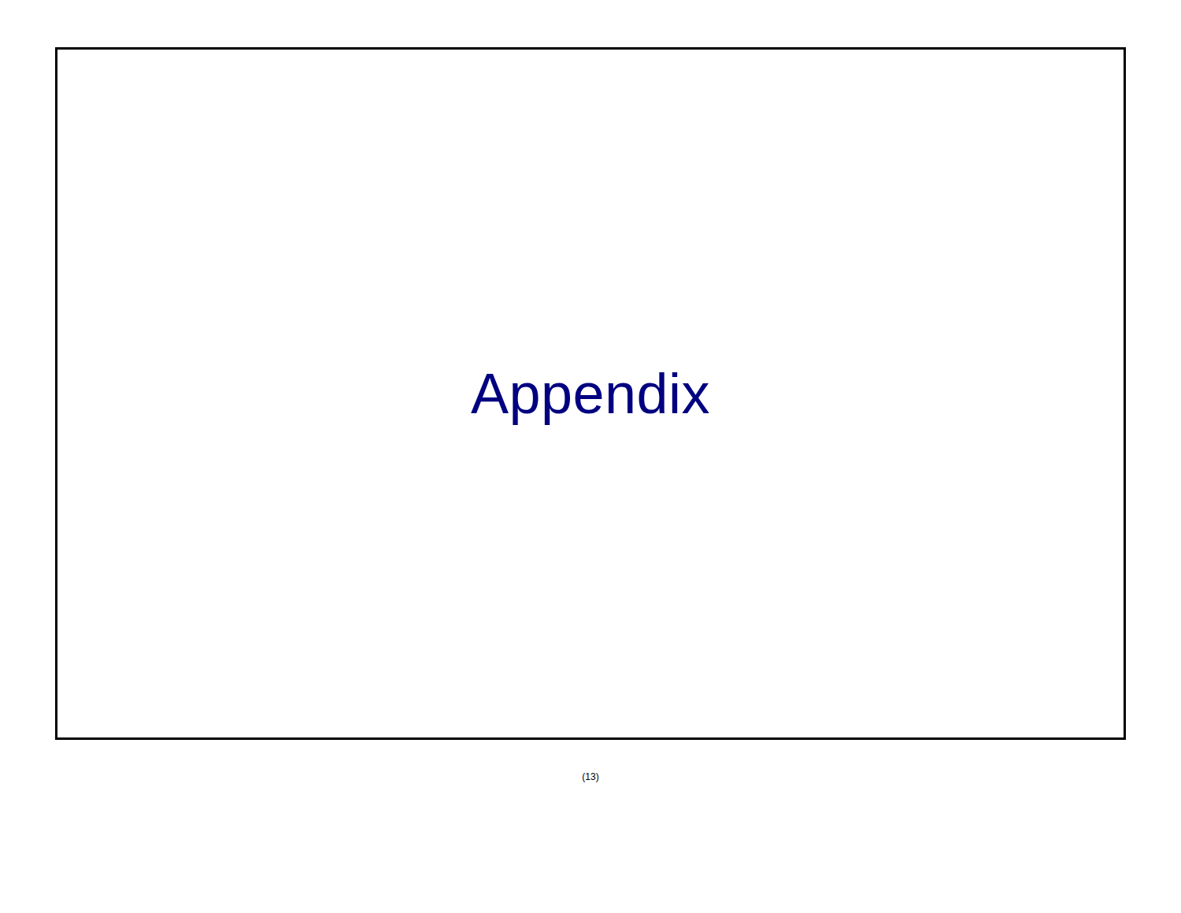Appendix
(13)